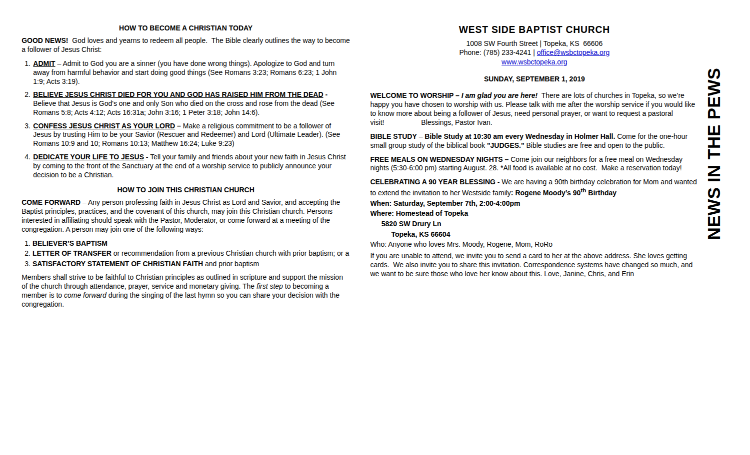How to Become a Christian Today
GOOD NEWS! God loves and yearns to redeem all people. The Bible clearly outlines the way to become a follower of Jesus Christ:
ADMIT – Admit to God you are a sinner (you have done wrong things). Apologize to God and turn away from harmful behavior and start doing good things (See Romans 3:23; Romans 6:23; 1 John 1:9; Acts 3:19).
BELIEVE JESUS CHRIST DIED FOR YOU AND GOD HAS RAISED HIM FROM THE DEAD - Believe that Jesus is God's one and only Son who died on the cross and rose from the dead (See Romans 5:8; Acts 4:12; Acts 16:31a; John 3:16; 1 Peter 3:18; John 14:6).
CONFESS JESUS CHRIST AS YOUR LORD – Make a religious commitment to be a follower of Jesus by trusting Him to be your Savior (Rescuer and Redeemer) and Lord (Ultimate Leader). (See Romans 10:9 and 10; Romans 10:13; Matthew 16:24; Luke 9:23)
DEDICATE YOUR LIFE TO JESUS - Tell your family and friends about your new faith in Jesus Christ by coming to the front of the Sanctuary at the end of a worship service to publicly announce your decision to be a Christian.
How to Join This Christian Church
COME FORWARD – Any person professing faith in Jesus Christ as Lord and Savior, and accepting the Baptist principles, practices, and the covenant of this church, may join this Christian church. Persons interested in affiliating should speak with the Pastor, Moderator, or come forward at a meeting of the congregation. A person may join one of the following ways:
BELIEVER’S BAPTISM
LETTER OF TRANSFER or recommendation from a previous Christian church with prior baptism; or a
SATISFACTORY STATEMENT OF CHRISTIAN FAITH and prior baptism
Members shall strive to be faithful to Christian principles as outlined in scripture and support the mission of the church through attendance, prayer, service and monetary giving. The first step to becoming a member is to come forward during the singing of the last hymn so you can share your decision with the congregation.
NEWS IN THE PEWS
WEST SIDE BAPTIST CHURCH
1008 SW Fourth Street | Topeka, KS 66606
Phone: (785) 233-4241 | office@wsbctopeka.org
www.wsbctopeka.org
SUNDAY, SEPTEMBER 1, 2019
WELCOME TO WORSHIP – I am glad you are here! There are lots of churches in Topeka, so we’re happy you have chosen to worship with us. Please talk with me after the worship service if you would like to know more about being a follower of Jesus, need personal prayer, or want to request a pastoral visit!      Blessings, Pastor Ivan.
BIBLE STUDY – Bible Study at 10:30 am every Wednesday in Holmer Hall. Come for the one-hour small group study of the biblical book "JUDGES." Bible studies are free and open to the public.
FREE MEALS ON WEDNESDAY NIGHTS – Come join our neighbors for a free meal on Wednesday nights (5:30-6:00 pm) starting August. 28. *All food is available at no cost. Make a reservation today!
CELEBRATING A 90 YEAR BLESSING - We are having a 90th birthday celebration for Mom and wanted to extend the invitation to her Westside family: Rogene Moody’s 90th Birthday
When: Saturday, September 7th, 2:00-4:00pm
Where: Homestead of Topeka
5820 SW Drury Ln
   Topeka, KS 66604
Who: Anyone who loves Mrs. Moody, Rogene, Mom, RoRo
If you are unable to attend, we invite you to send a card to her at the above address. She loves getting cards. We also invite you to share this invitation. Correspondence systems have changed so much, and we want to be sure those who love her know about this. Love, Janine, Chris, and Erin